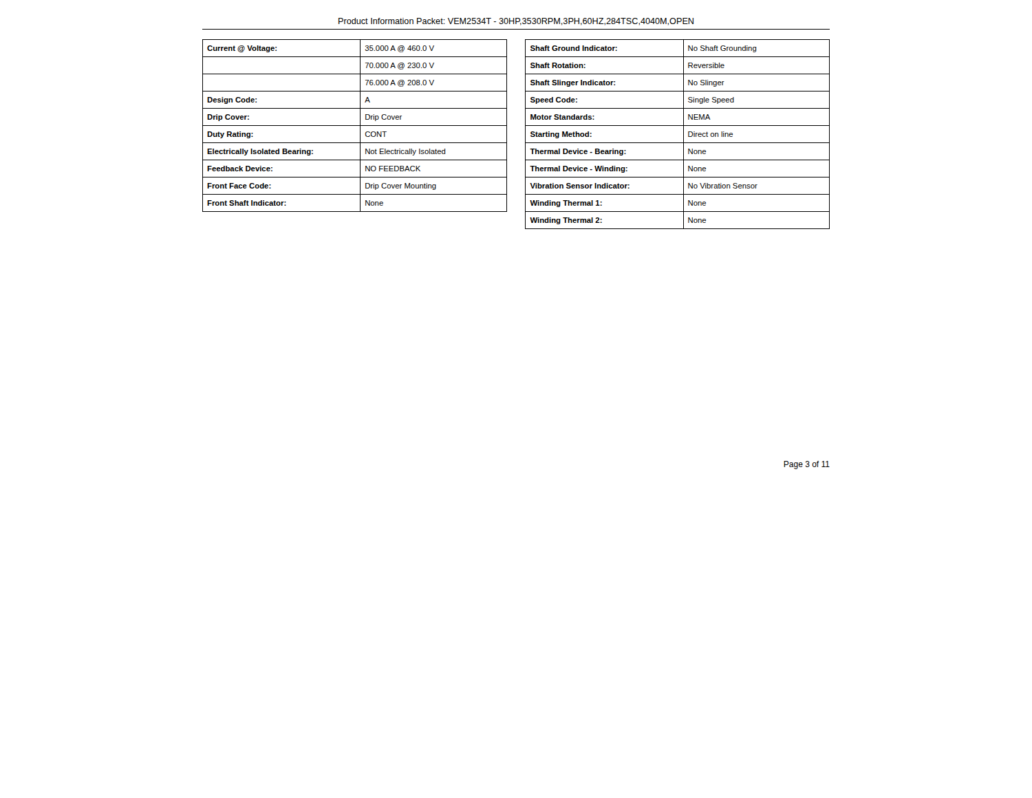Product Information Packet: VEM2534T - 30HP,3530RPM,3PH,60HZ,284TSC,4040M,OPEN
| Current @ Voltage: | 35.000 A @ 460.0 V |
| | 70.000 A @ 230.0 V |
| | 76.000 A @ 208.0 V |
| Design Code: | A |
| Drip Cover: | Drip Cover |
| Duty Rating: | CONT |
| Electrically Isolated Bearing: | Not Electrically Isolated |
| Feedback Device: | NO FEEDBACK |
| Front Face Code: | Drip Cover Mounting |
| Front Shaft Indicator: | None |
| Shaft Ground Indicator: | No Shaft Grounding |
| Shaft Rotation: | Reversible |
| Shaft Slinger Indicator: | No Slinger |
| Speed Code: | Single Speed |
| Motor Standards: | NEMA |
| Starting Method: | Direct on line |
| Thermal Device - Bearing: | None |
| Thermal Device - Winding: | None |
| Vibration Sensor Indicator: | No Vibration Sensor |
| Winding Thermal 1: | None |
| Winding Thermal 2: | None |
Page 3 of 11